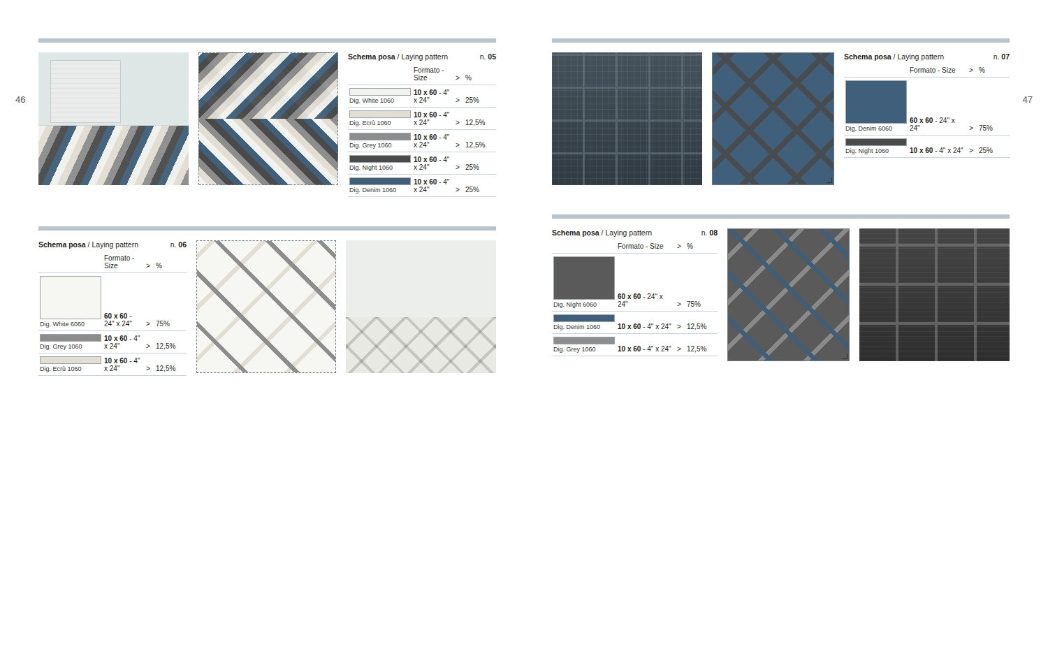46
Schema posa / Laying pattern n. 05
| | Formato - Size | > | % |
| --- | --- | --- | --- |
| Dig. White 1060 | 10 x 60 - 4" x 24" | > | 25% |
| Dig. Ecrù 1060 | 10 x 60 - 4" x 24" | > | 12,5% |
| Dig. Grey 1060 | 10 x 60 - 4" x 24" | > | 12,5% |
| Dig. Night 1060 | 10 x 60 - 4" x 24" | > | 25% |
| Dig. Denim 1060 | 10 x 60 - 4" x 24" | > | 25% |
Schema posa / Laying pattern n. 06
| | Formato - Size | > | % |
| --- | --- | --- | --- |
| Dig. White 6060 | 60 x 60 - 24" x 24" | > | 75% |
| Dig. Grey 1060 | 10 x 60 - 4" x 24" | > | 12,5% |
| Dig. Ecrù 1060 | 10 x 60 - 4" x 24" | > | 12,5% |
47
Schema posa / Laying pattern n. 07
| | Formato - Size | > | % |
| --- | --- | --- | --- |
| Dig. Denim 6060 | 60 x 60 - 24" x 24" | > | 75% |
| Dig. Night 1060 | 10 x 60 - 4" x 24" | > | 25% |
Schema posa / Laying pattern n. 08
| | Formato - Size | > | % |
| --- | --- | --- | --- |
| Dig. Night 6060 | 60 x 60 - 24" x 24" | > | 75% |
| Dig. Denim 1060 | 10 x 60 - 4" x 24" | > | 12,5% |
| Dig. Grey 1060 | 10 x 60 - 4" x 24" | > | 12,5% |